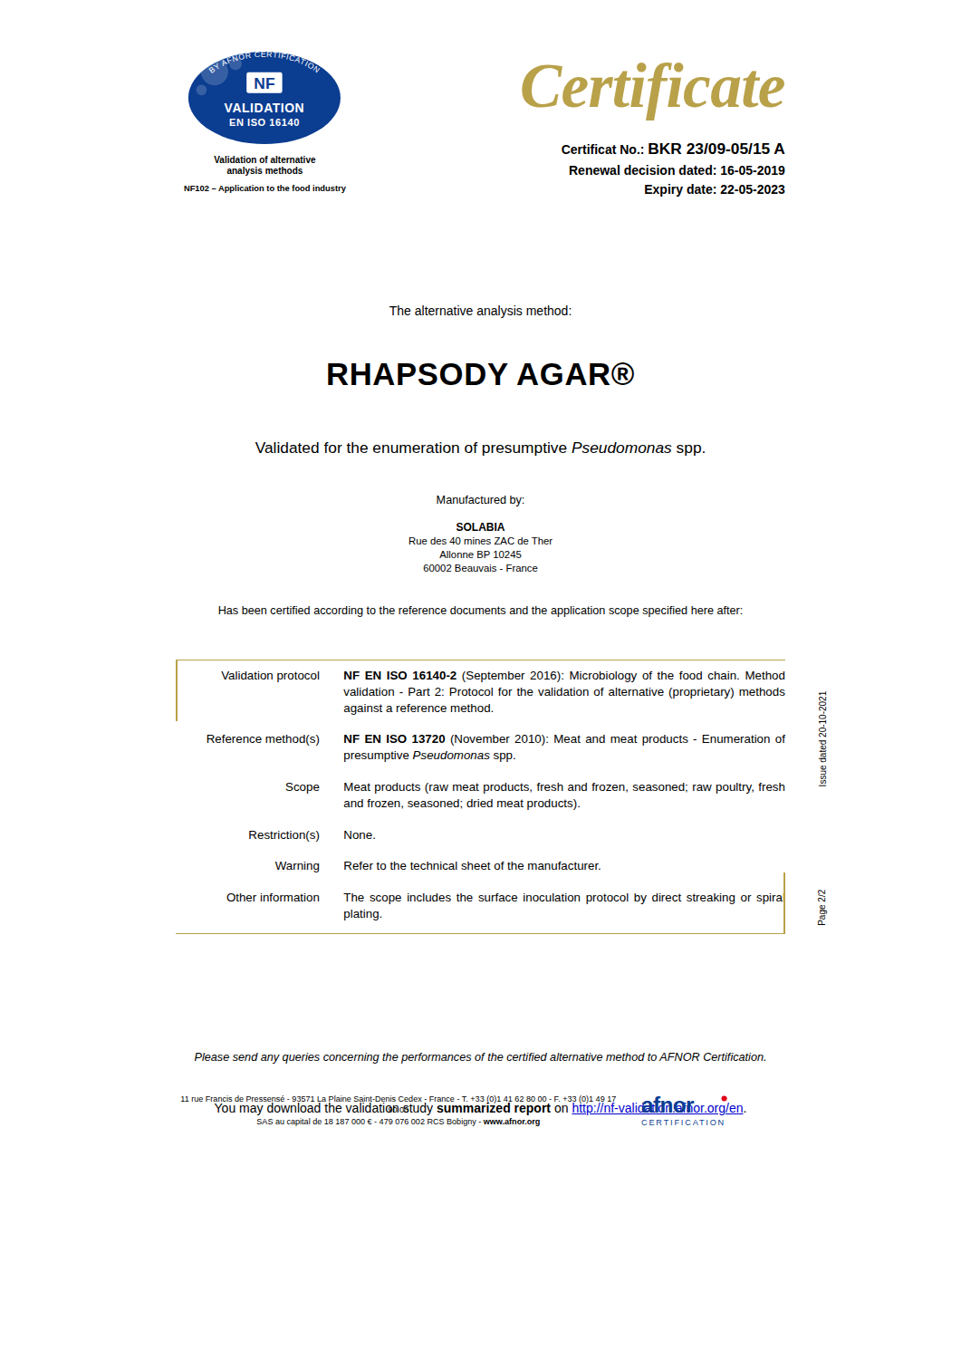Issue dated 20-10-2021 Page 2/2
BY AFNOR CERTIFICATION NF VALIDATION EN ISO 16140
Validation of alternative
analysis methods
NF102 – Application to the food industry
Certificate
Certificat No.: BKR 23/09-05/15 A
Renewal decision dated: 16-05-2019
Expiry date: 22-05-2023
The alternative analysis method:
RHAPSODY AGAR®
Validated for the enumeration of presumptive Pseudomonas spp.
Manufactured by:
SOLABIA
Rue des 40 mines ZAC de Ther
Allonne BP 10245
60002 Beauvais - France
Has been certified according to the reference documents and the application scope specified here after:
| Validation protocol | NF EN ISO 16140-2 (September 2016): Microbiology of the food chain. Method validation - Part 2: Protocol for the validation of alternative (proprietary) methods against a reference method. |
| Reference method(s) | NF EN ISO 13720 (November 2010): Meat and meat products - Enumeration of presumptive Pseudomonas spp. |
| Scope | Meat products (raw meat products, fresh and frozen, seasoned; raw poultry, fresh and frozen, seasoned; dried meat products). |
| Restriction(s) | None. |
| Warning | Refer to the technical sheet of the manufacturer. |
| Other information | The scope includes the surface inoculation protocol by direct streaking or spiral plating. |
Please send any queries concerning the performances of the certified alternative method to AFNOR Certification.
You may download the validation study summarized report on http://nf-validation.afnor.org/en.
11 rue Francis de Pressensé - 93571 La Plaine Saint-Denis Cedex - France - T. +33 (0)1 41 62 80 00 - F. +33 (0)1 49 17 90 00
SAS au capital de 18 187 000 € - 479 076 002 RCS Bobigny - www.afnor.org
afnor CERTIFICATION